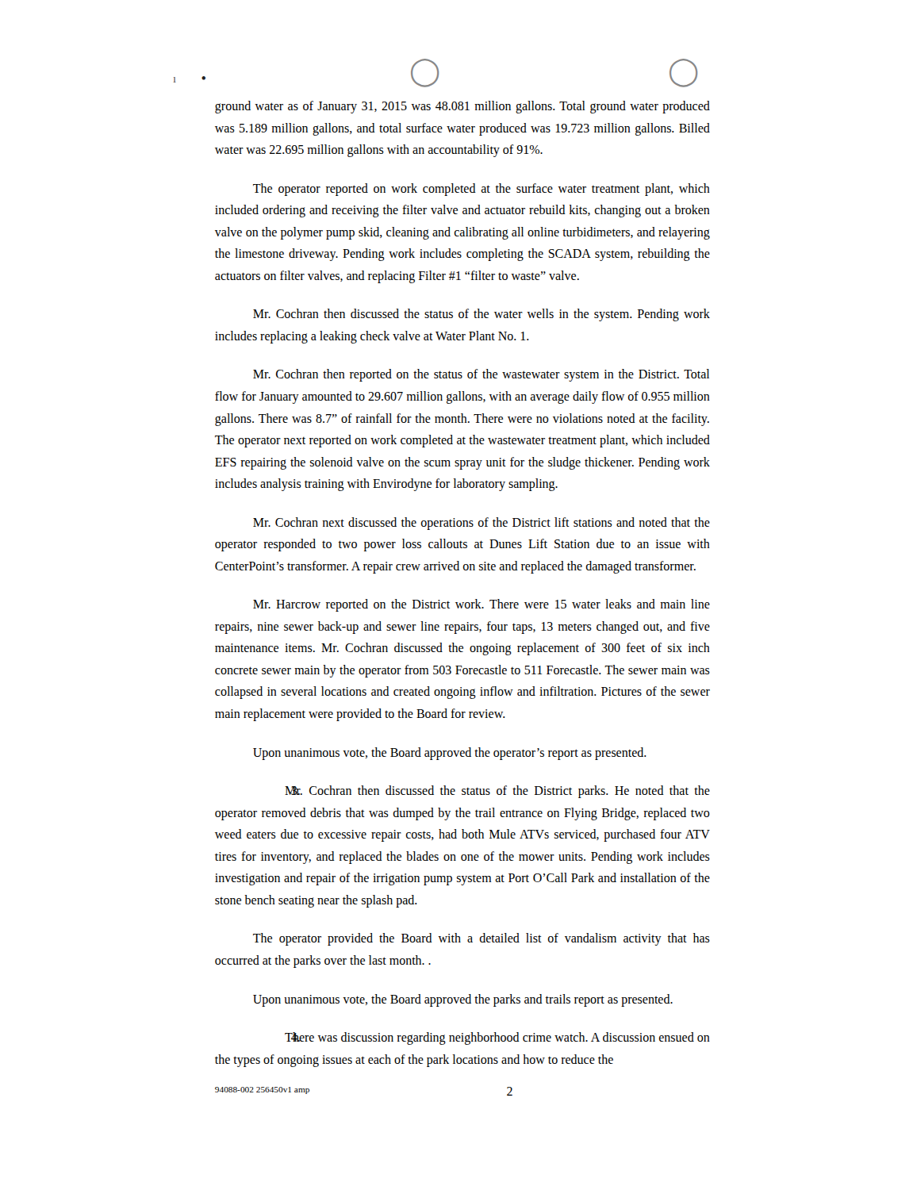ı • ◯ ◯
ground water as of January 31, 2015 was 48.081 million gallons. Total ground water produced was 5.189 million gallons, and total surface water produced was 19.723 million gallons. Billed water was 22.695 million gallons with an accountability of 91%.
The operator reported on work completed at the surface water treatment plant, which included ordering and receiving the filter valve and actuator rebuild kits, changing out a broken valve on the polymer pump skid, cleaning and calibrating all online turbidimeters, and relayering the limestone driveway. Pending work includes completing the SCADA system, rebuilding the actuators on filter valves, and replacing Filter #1 “filter to waste” valve.
Mr. Cochran then discussed the status of the water wells in the system. Pending work includes replacing a leaking check valve at Water Plant No. 1.
Mr. Cochran then reported on the status of the wastewater system in the District. Total flow for January amounted to 29.607 million gallons, with an average daily flow of 0.955 million gallons. There was 8.7” of rainfall for the month. There were no violations noted at the facility. The operator next reported on work completed at the wastewater treatment plant, which included EFS repairing the solenoid valve on the scum spray unit for the sludge thickener. Pending work includes analysis training with Envirodyne for laboratory sampling.
Mr. Cochran next discussed the operations of the District lift stations and noted that the operator responded to two power loss callouts at Dunes Lift Station due to an issue with CenterPoint’s transformer. A repair crew arrived on site and replaced the damaged transformer.
Mr. Harcrow reported on the District work. There were 15 water leaks and main line repairs, nine sewer back-up and sewer line repairs, four taps, 13 meters changed out, and five maintenance items. Mr. Cochran discussed the ongoing replacement of 300 feet of six inch concrete sewer main by the operator from 503 Forecastle to 511 Forecastle. The sewer main was collapsed in several locations and created ongoing inflow and infiltration. Pictures of the sewer main replacement were provided to the Board for review.
Upon unanimous vote, the Board approved the operator’s report as presented.
3. Mr. Cochran then discussed the status of the District parks. He noted that the operator removed debris that was dumped by the trail entrance on Flying Bridge, replaced two weed eaters due to excessive repair costs, had both Mule ATVs serviced, purchased four ATV tires for inventory, and replaced the blades on one of the mower units. Pending work includes investigation and repair of the irrigation pump system at Port O’Call Park and installation of the stone bench seating near the splash pad.
The operator provided the Board with a detailed list of vandalism activity that has occurred at the parks over the last month. .
Upon unanimous vote, the Board approved the parks and trails report as presented.
4. There was discussion regarding neighborhood crime watch. A discussion ensued on the types of ongoing issues at each of the park locations and how to reduce the
94088-002 256450v1 amp
2